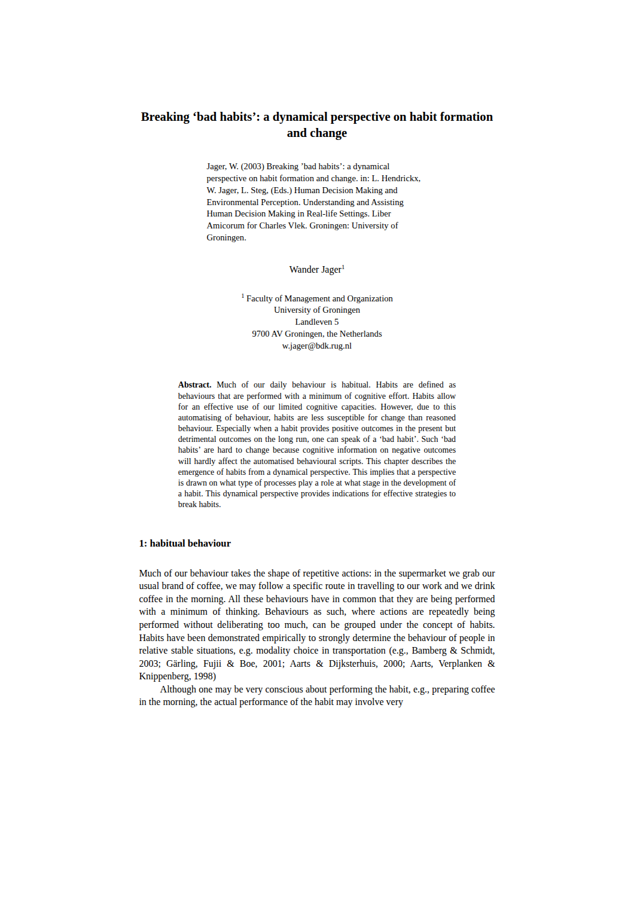Breaking ‘bad habits’: a dynamical perspective on habit formation and change
Jager, W. (2003) Breaking ’bad habits’: a dynamical perspective on habit formation and change. in: L. Hendrickx, W. Jager, L. Steg, (Eds.) Human Decision Making and Environmental Perception. Understanding and Assisting Human Decision Making in Real-life Settings. Liber Amicorum for Charles Vlek. Groningen: University of Groningen.
Wander Jager1
1 Faculty of Management and Organization
University of Groningen
Landleven 5
9700 AV Groningen, the Netherlands
w.jager@bdk.rug.nl
Abstract. Much of our daily behaviour is habitual. Habits are defined as behaviours that are performed with a minimum of cognitive effort. Habits allow for an effective use of our limited cognitive capacities. However, due to this automatising of behaviour, habits are less susceptible for change than reasoned behaviour. Especially when a habit provides positive outcomes in the present but detrimental outcomes on the long run, one can speak of a ‘bad habit’. Such ‘bad habits’ are hard to change because cognitive information on negative outcomes will hardly affect the automatised behavioural scripts. This chapter describes the emergence of habits from a dynamical perspective. This implies that a perspective is drawn on what type of processes play a role at what stage in the development of a habit. This dynamical perspective provides indications for effective strategies to break habits.
1: habitual behaviour
Much of our behaviour takes the shape of repetitive actions: in the supermarket we grab our usual brand of coffee, we may follow a specific route in travelling to our work and we drink coffee in the morning. All these behaviours have in common that they are being performed with a minimum of thinking. Behaviours as such, where actions are repeatedly being performed without deliberating too much, can be grouped under the concept of habits. Habits have been demonstrated empirically to strongly determine the behaviour of people in relative stable situations, e.g. modality choice in transportation (e.g., Bamberg & Schmidt, 2003; Gärling, Fujii & Boe, 2001; Aarts & Dijksterhuis, 2000; Aarts, Verplanken & Knippenberg, 1998)
Although one may be very conscious about performing the habit, e.g., preparing coffee in the morning, the actual performance of the habit may involve very